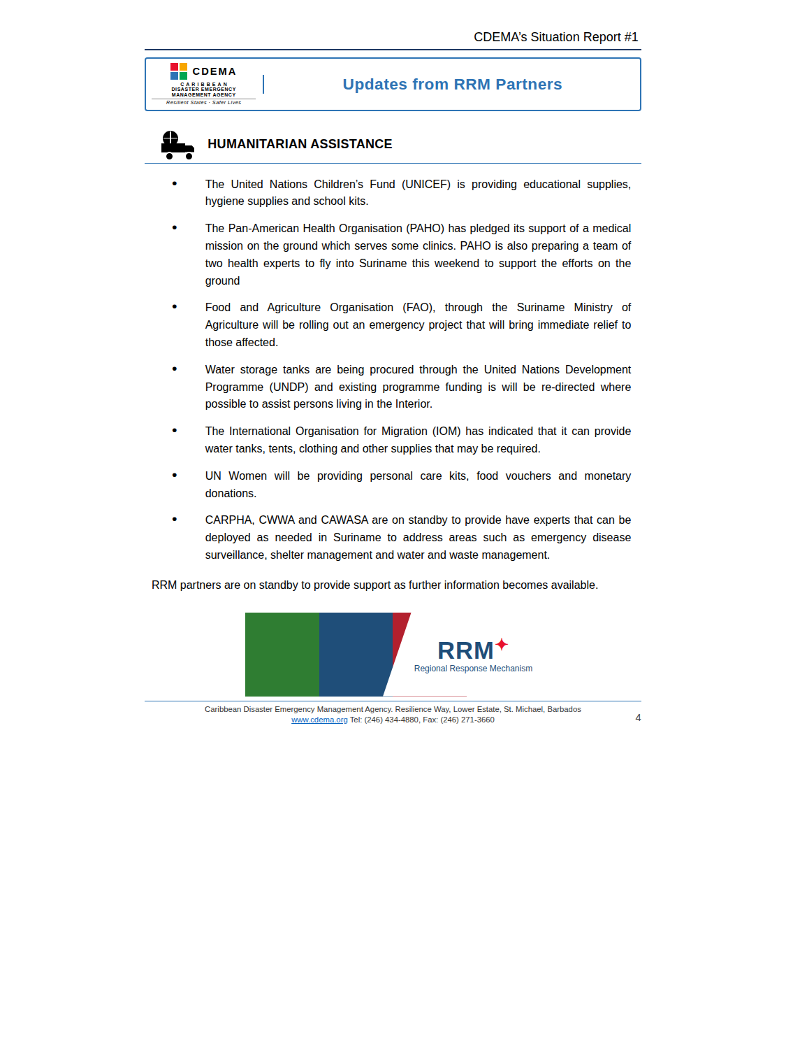CDEMA’s Situation Report #1
CDEMA
C A R I B B E A N
DISASTER EMERGENCY
MANAGEMENT AGENCY
Resilient States · Safer Lives
Updates from RRM Partners
HUMANITARIAN ASSISTANCE
The United Nations Children’s Fund (UNICEF) is providing educational supplies, hygiene supplies and school kits.
The Pan-American Health Organisation (PAHO) has pledged its support of a medical mission on the ground which serves some clinics. PAHO is also preparing a team of two health experts to fly into Suriname this weekend to support the efforts on the ground
Food and Agriculture Organisation (FAO), through the Suriname Ministry of Agriculture will be rolling out an emergency project that will bring immediate relief to those affected.
Water storage tanks are being procured through the United Nations Development Programme (UNDP) and existing programme funding is will be re-directed where possible to assist persons living in the Interior.
The International Organisation for Migration (IOM) has indicated that it can provide water tanks, tents, clothing and other supplies that may be required.
UN Women will be providing personal care kits, food vouchers and monetary donations.
CARPHA, CWWA and CAWASA are on standby to provide have experts that can be deployed as needed in Suriname to address areas such as emergency disease surveillance, shelter management and water and waste management.
RRM partners are on standby to provide support as further information becomes available.
RRM✦
Regional Response Mechanism
Caribbean Disaster Emergency Management Agency. Resilience Way, Lower Estate, St. Michael, Barbados
www.cdema.org Tel: (246) 434-4880, Fax: (246) 271-3660 4